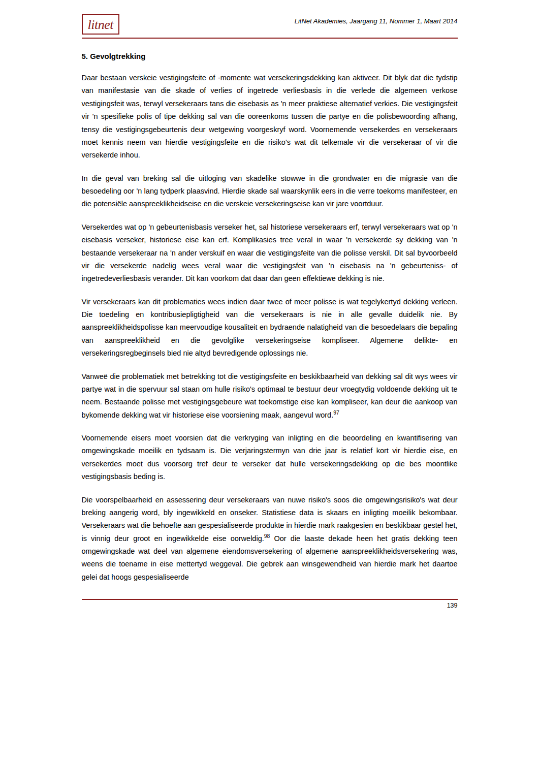litnet
LitNet Akademies, Jaargang 11, Nommer 1, Maart 2014
5. Gevolgtrekking
Daar bestaan verskeie vestigingsfeite of -momente wat versekeringsdekking kan aktiveer. Dit blyk dat die tydstip van manifestasie van die skade of verlies of ingetrede verliesbasis in die verlede die algemeen verkose vestigingsfeit was, terwyl versekeraars tans die eisebasis as 'n meer praktiese alternatief verkies. Die vestigingsfeit vir 'n spesifieke polis of tipe dekking sal van die ooreenkoms tussen die partye en die polisbewoording afhang, tensy die vestigingsgebeurtenis deur wetgewing voorgeskryf word. Voornemende versekerdes en versekeraars moet kennis neem van hierdie vestigingsfeite en die risiko's wat dit telkemale vir die versekeraar of vir die versekerde inhou.
In die geval van breking sal die uitloging van skadelike stowwe in die grondwater en die migrasie van die besoedeling oor 'n lang tydperk plaasvind. Hierdie skade sal waarskynlik eers in die verre toekoms manifesteer, en die potensiële aanspreeklikheidseise en die verskeie versekeringseise kan vir jare voortduur.
Versekerdes wat op 'n gebeurtenisbasis verseker het, sal historiese versekeraars erf, terwyl versekeraars wat op 'n eisebasis verseker, historiese eise kan erf. Komplikasies tree veral in waar 'n versekerde sy dekking van 'n bestaande versekeraar na 'n ander verskuif en waar die vestigingsfeite van die polisse verskil. Dit sal byvoorbeeld vir die versekerde nadelig wees veral waar die vestigingsfeit van 'n eisebasis na 'n gebeurteniss- of ingetredeverliesbasis verander. Dit kan voorkom dat daar dan geen effektiewe dekking is nie.
Vir versekeraars kan dit problematies wees indien daar twee of meer polisse is wat tegelykertyd dekking verleen. Die toedeling en kontribusiepligtigheid van die versekeraars is nie in alle gevalle duidelik nie. By aanspreeklikheidspolisse kan meervoudige kousaliteit en bydraende nalatigheid van die besoedelaars die bepaling van aanspreeklikheid en die gevolglike versekeringseise kompliseer. Algemene delikte- en versekeringsregbeginsels bied nie altyd bevredigende oplossings nie.
Vanweë die problematiek met betrekking tot die vestigingsfeite en beskikbaarheid van dekking sal dit wys wees vir partye wat in die spervuur sal staan om hulle risiko's optimaal te bestuur deur vroegtydig voldoende dekking uit te neem. Bestaande polisse met vestigingsgebeure wat toekomstige eise kan kompliseer, kan deur die aankoop van bykomende dekking wat vir historiese eise voorsiening maak, aangevul word.97
Voornemende eisers moet voorsien dat die verkryging van inligting en die beoordeling en kwantifisering van omgewingskade moeilik en tydsaam is. Die verjaringstermyn van drie jaar is relatief kort vir hierdie eise, en versekerdes moet dus voorsorg tref deur te verseker dat hulle versekeringsdekking op die bes moontlike vestigingsbasis beding is.
Die voorspelbaarheid en assessering deur versekeraars van nuwe risiko's soos die omgewingsrisiko's wat deur breking aangerig word, bly ingewikkeld en onseker. Statistiese data is skaars en inligting moeilik bekombaar. Versekeraars wat die behoefte aan gespesialiseerde produkte in hierdie mark raakgesien en beskikbaar gestel het, is vinnig deur groot en ingewikkelde eise oorweldig.98 Oor die laaste dekade heen het gratis dekking teen omgewingskade wat deel van algemene eiendomsversekering of algemene aanspreeklikheidsversekering was, weens die toename in eise mettertyd weggeval. Die gebrek aan winsgewendheid van hierdie mark het daartoe gelei dat hoogs gespesialiseerde
139